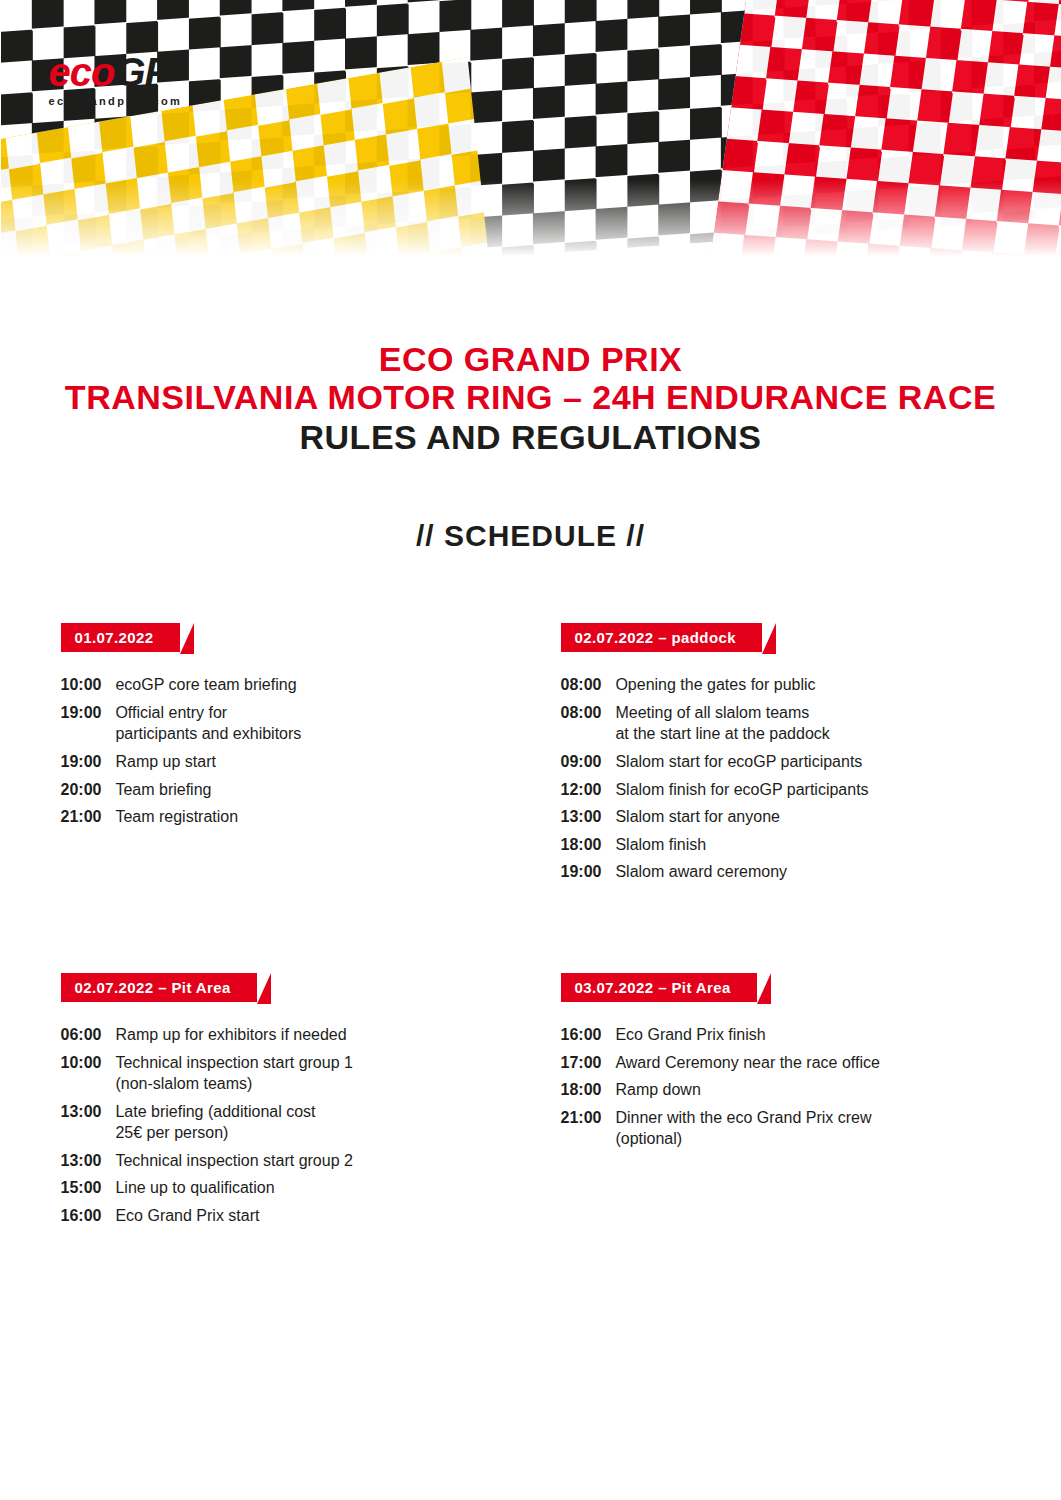ecoGP
ecograndprix.com
Eco Grand Prix Transilvania Motor Ring – 24h Endurance Race
Rules and Regulations
// Schedule //
01.07.2022
10:00
ecoGP core team briefing
19:00
Official entry forparticipants and exhibitors
19:00
Ramp up start
20:00
Team briefing
21:00
Team registration
02.07.2022 – paddock
08:00
Opening the gates for public
08:00
Meeting of all slalom teamsat the start line at the paddock
09:00
Slalom start for ecoGP participants
12:00
Slalom finish for ecoGP participants
13:00
Slalom start for anyone
18:00
Slalom finish
19:00
Slalom award ceremony
02.07.2022 – Pit Area
06:00
Ramp up for exhibitors if needed
10:00
Technical inspection start group 1(non-slalom teams)
13:00
Late briefing (additional cost25€ per person)
13:00
Technical inspection start group 2
15:00
Line up to qualification
16:00
Eco Grand Prix start
03.07.2022 – Pit Area
16:00
Eco Grand Prix finish
17:00
Award Ceremony near the race office
18:00
Ramp down
21:00
Dinner with the eco Grand Prix crew(optional)